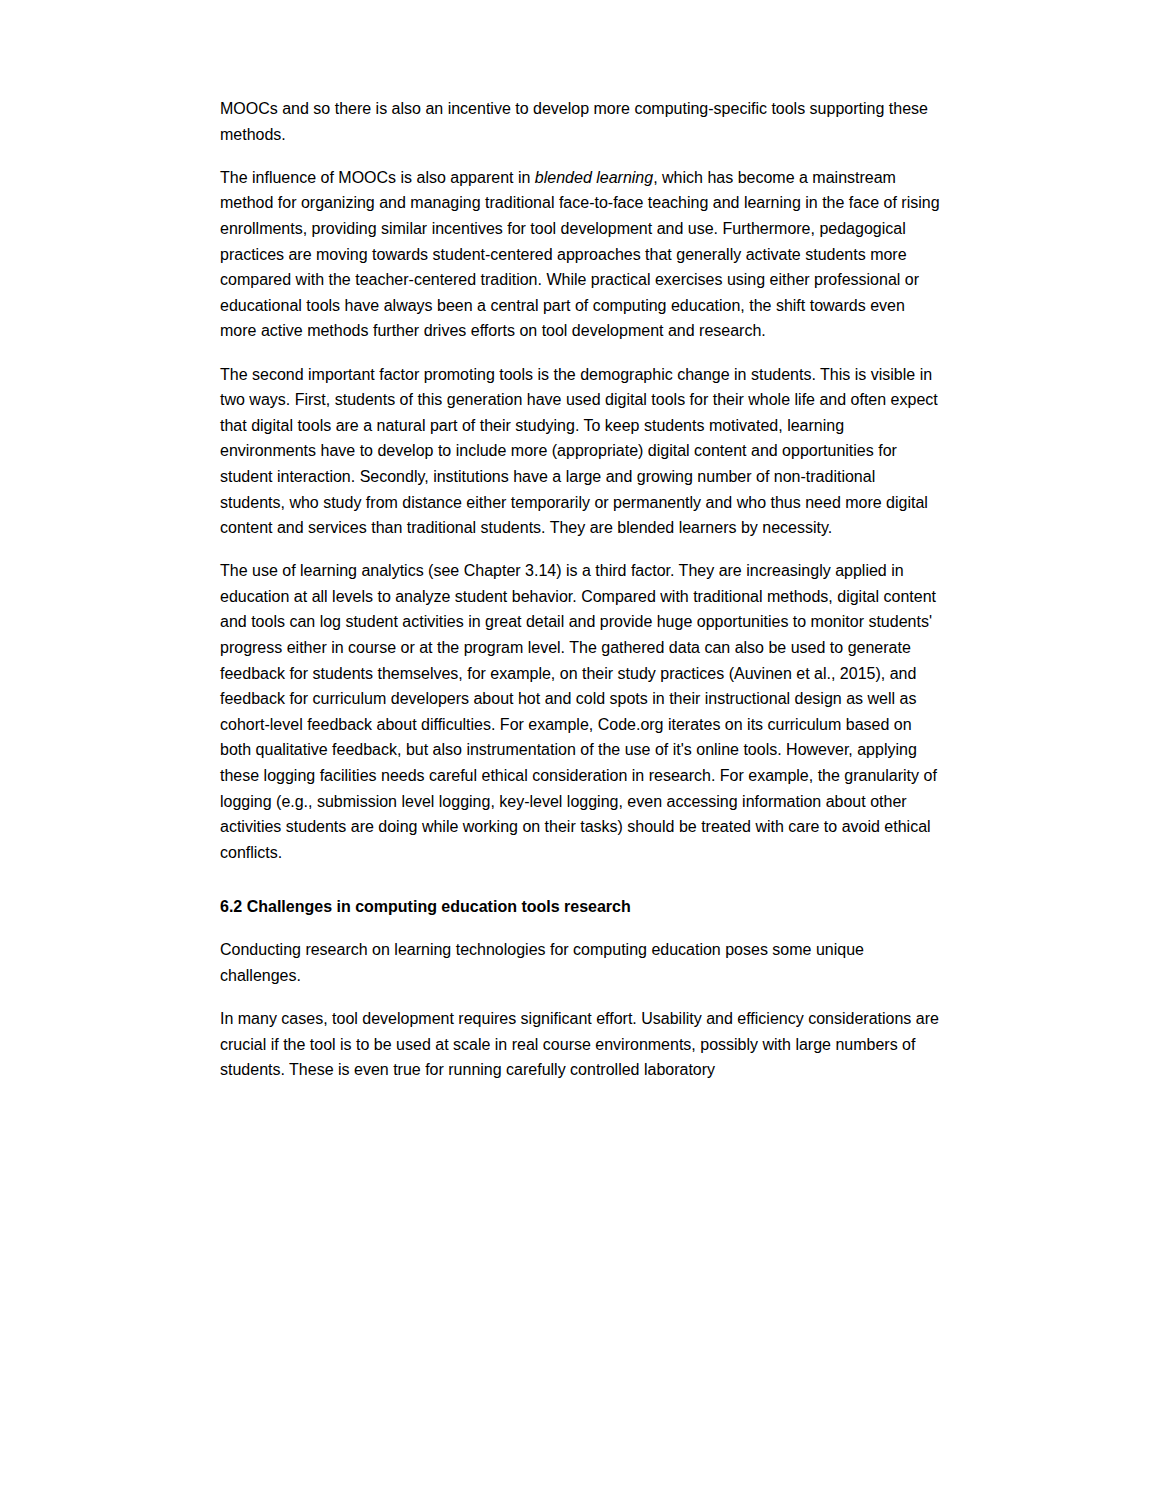MOOCs and so there is also an incentive to develop more computing-specific tools supporting these methods.
The influence of MOOCs is also apparent in blended learning, which has become a mainstream method for organizing and managing traditional face-to-face teaching and learning in the face of rising enrollments, providing similar incentives for tool development and use. Furthermore, pedagogical practices are moving towards student-centered approaches that generally activate students more compared with the teacher-centered tradition. While practical exercises using either professional or educational tools have always been a central part of computing education, the shift towards even more active methods further drives efforts on tool development and research.
The second important factor promoting tools is the demographic change in students. This is visible in two ways. First, students of this generation have used digital tools for their whole life and often expect that digital tools are a natural part of their studying. To keep students motivated, learning environments have to develop to include more (appropriate) digital content and opportunities for student interaction. Secondly, institutions have a large and growing number of non-traditional students, who study from distance either temporarily or permanently and who thus need more digital content and services than traditional students. They are blended learners by necessity.
The use of learning analytics (see Chapter 3.14) is a third factor. They are increasingly applied in education at all levels to analyze student behavior. Compared with traditional methods, digital content and tools can log student activities in great detail and provide huge opportunities to monitor students' progress either in course or at the program level. The gathered data can also be used to generate feedback for students themselves, for example, on their study practices (Auvinen et al., 2015), and feedback for curriculum developers about hot and cold spots in their instructional design as well as cohort-level feedback about difficulties. For example, Code.org iterates on its curriculum based on both qualitative feedback, but also instrumentation of the use of it's online tools. However, applying these logging facilities needs careful ethical consideration in research. For example, the granularity of logging (e.g., submission level logging, key-level logging, even accessing information about other activities students are doing while working on their tasks) should be treated with care to avoid ethical conflicts.
6.2 Challenges in computing education tools research
Conducting research on learning technologies for computing education poses some unique challenges.
In many cases, tool development requires significant effort. Usability and efficiency considerations are crucial if the tool is to be used at scale in real course environments, possibly with large numbers of students. These is even true for running carefully controlled laboratory